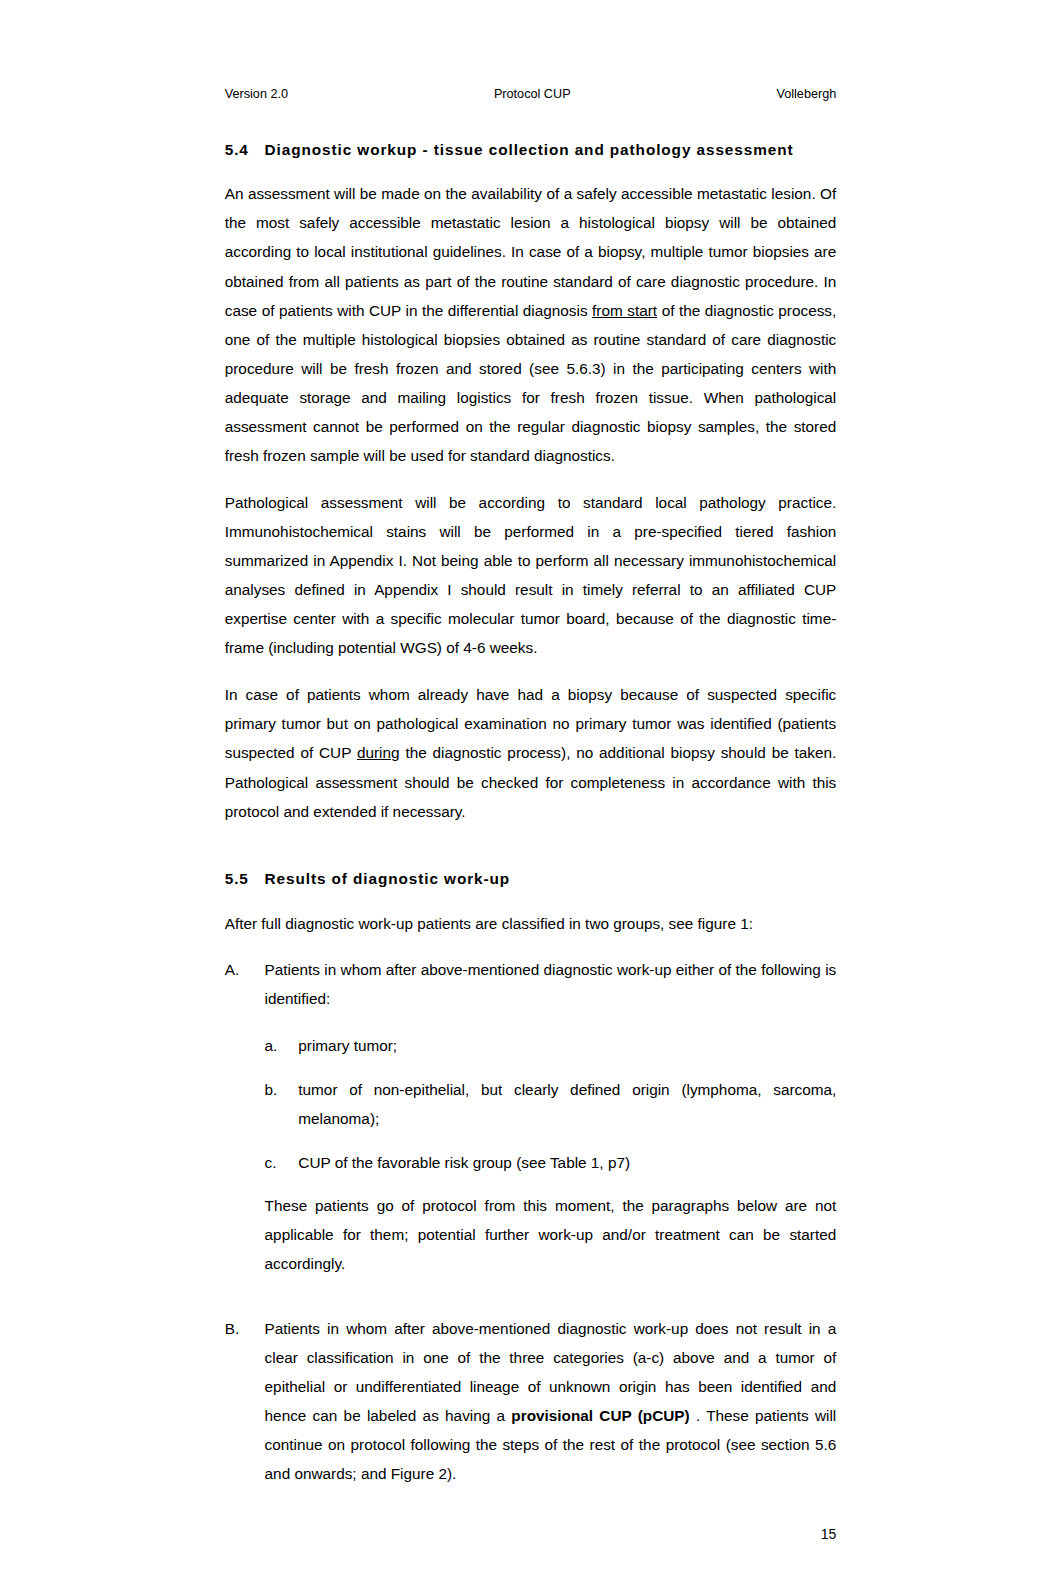Version 2.0 Protocol CUP Vollebergh
5.4 Diagnostic workup - tissue collection and pathology assessment
An assessment will be made on the availability of a safely accessible metastatic lesion. Of the most safely accessible metastatic lesion a histological biopsy will be obtained according to local institutional guidelines. In case of a biopsy, multiple tumor biopsies are obtained from all patients as part of the routine standard of care diagnostic procedure. In case of patients with CUP in the differential diagnosis from start of the diagnostic process, one of the multiple histological biopsies obtained as routine standard of care diagnostic procedure will be fresh frozen and stored (see 5.6.3) in the participating centers with adequate storage and mailing logistics for fresh frozen tissue. When pathological assessment cannot be performed on the regular diagnostic biopsy samples, the stored fresh frozen sample will be used for standard diagnostics.
Pathological assessment will be according to standard local pathology practice. Immunohistochemical stains will be performed in a pre-specified tiered fashion summarized in Appendix I. Not being able to perform all necessary immunohistochemical analyses defined in Appendix I should result in timely referral to an affiliated CUP expertise center with a specific molecular tumor board, because of the diagnostic time-frame (including potential WGS) of 4-6 weeks.
In case of patients whom already have had a biopsy because of suspected specific primary tumor but on pathological examination no primary tumor was identified (patients suspected of CUP during the diagnostic process), no additional biopsy should be taken. Pathological assessment should be checked for completeness in accordance with this protocol and extended if necessary.
5.5 Results of diagnostic work-up
After full diagnostic work-up patients are classified in two groups, see figure 1:
A.
Patients in whom after above-mentioned diagnostic work-up either of the following is identified:
a. primary tumor;
b. tumor of non-epithelial, but clearly defined origin (lymphoma, sarcoma, melanoma);
c. CUP of the favorable risk group (see Table 1, p7)
These patients go of protocol from this moment, the paragraphs below are not applicable for them; potential further work-up and/or treatment can be started accordingly.
B.
Patients in whom after above-mentioned diagnostic work-up does not result in a clear classification in one of the three categories (a-c) above and a tumor of epithelial or undifferentiated lineage of unknown origin has been identified and hence can be labeled as having a provisional CUP (pCUP) . These patients will continue on protocol following the steps of the rest of the protocol (see section 5.6 and onwards; and Figure 2).
15